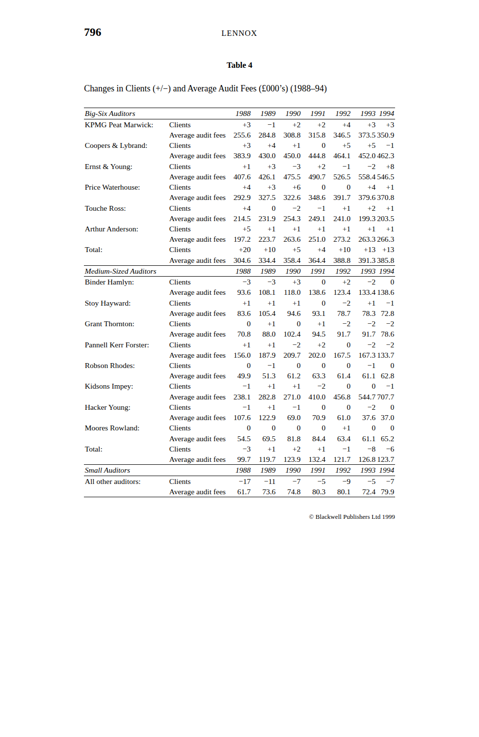796
LENNOX
Table 4
Changes in Clients (+/−) and Average Audit Fees (£000’s) (1988–94)
| Big-Six Auditors | 1988 | 1989 | 1990 | 1991 | 1992 | 1993 | 1994 |
| --- | --- | --- | --- | --- | --- | --- | --- |
| KPMG Peat Marwick: | Clients | +3 | −1 | +2 | +2 | +4 | +3 | +3 |
| | Average audit fees | 255.6 | 284.8 | 308.8 | 315.8 | 346.5 | 373.5 | 350.9 |
| Coopers & Lybrand: | Clients | +3 | +4 | +1 | 0 | +5 | +5 | −1 |
| | Average audit fees | 383.9 | 430.0 | 450.0 | 444.8 | 464.1 | 452.0 | 462.3 |
| Ernst & Young: | Clients | +1 | +3 | −3 | +2 | −1 | −2 | +8 |
| | Average audit fees | 407.6 | 426.1 | 475.5 | 490.7 | 526.5 | 558.4 | 546.5 |
| Price Waterhouse: | Clients | +4 | +3 | +6 | 0 | 0 | +4 | +1 |
| | Average audit fees | 292.9 | 327.5 | 322.6 | 348.6 | 391.7 | 379.6 | 370.8 |
| Touche Ross: | Clients | +4 | 0 | −2 | −1 | +1 | +2 | +1 |
| | Average audit fees | 214.5 | 231.9 | 254.3 | 249.1 | 241.0 | 199.3 | 203.5 |
| Arthur Anderson: | Clients | +5 | +1 | +1 | +1 | +1 | +1 | +1 |
| | Average audit fees | 197.2 | 223.7 | 263.6 | 251.0 | 273.2 | 263.3 | 266.3 |
| Total: | Clients | +20 | +10 | +5 | +4 | +10 | +13 | +13 |
| | Average audit fees | 304.6 | 334.4 | 358.4 | 364.4 | 388.8 | 391.3 | 385.8 |
| Medium-Sized Auditors | 1988 | 1989 | 1990 | 1991 | 1992 | 1993 | 1994 |
| Binder Hamlyn: | Clients | −3 | −3 | +3 | 0 | +2 | −2 | 0 |
| | Average audit fees | 93.6 | 108.1 | 118.0 | 138.6 | 123.4 | 133.4 | 138.6 |
| Stoy Hayward: | Clients | +1 | +1 | +1 | 0 | −2 | +1 | −1 |
| | Average audit fees | 83.6 | 105.4 | 94.6 | 93.1 | 78.7 | 78.3 | 72.8 |
| Grant Thornton: | Clients | 0 | +1 | 0 | +1 | −2 | −2 | −2 |
| | Average audit fees | 70.8 | 88.0 | 102.4 | 94.5 | 91.7 | 91.7 | 78.6 |
| Pannell Kerr Forster: | Clients | +1 | +1 | −2 | +2 | 0 | −2 | −2 |
| | Average audit fees | 156.0 | 187.9 | 209.7 | 202.0 | 167.5 | 167.3 | 133.7 |
| Robson Rhodes: | Clients | 0 | −1 | 0 | 0 | 0 | −1 | 0 |
| | Average audit fees | 49.9 | 51.3 | 61.2 | 63.3 | 61.4 | 61.1 | 62.8 |
| Kidsons Impey: | Clients | −1 | +1 | +1 | −2 | 0 | 0 | −1 |
| | Average audit fees | 238.1 | 282.8 | 271.0 | 410.0 | 456.8 | 544.7 | 707.7 |
| Hacker Young: | Clients | −1 | +1 | −1 | 0 | 0 | −2 | 0 |
| | Average audit fees | 107.6 | 122.9 | 69.0 | 70.9 | 61.0 | 37.6 | 37.0 |
| Moores Rowland: | Clients | 0 | 0 | 0 | 0 | +1 | 0 | 0 |
| | Average audit fees | 54.5 | 69.5 | 81.8 | 84.4 | 63.4 | 61.1 | 65.2 |
| Total: | Clients | −3 | +1 | +2 | +1 | −1 | −8 | −6 |
| | Average audit fees | 99.7 | 119.7 | 123.9 | 132.4 | 121.7 | 126.8 | 123.7 |
| Small Auditors | 1988 | 1989 | 1990 | 1991 | 1992 | 1993 | 1994 |
| All other auditors: | Clients | −17 | −11 | −7 | −5 | −9 | −5 | −7 |
| | Average audit fees | 61.7 | 73.6 | 74.8 | 80.3 | 80.1 | 72.4 | 79.9 |
© Blackwell Publishers Ltd 1999